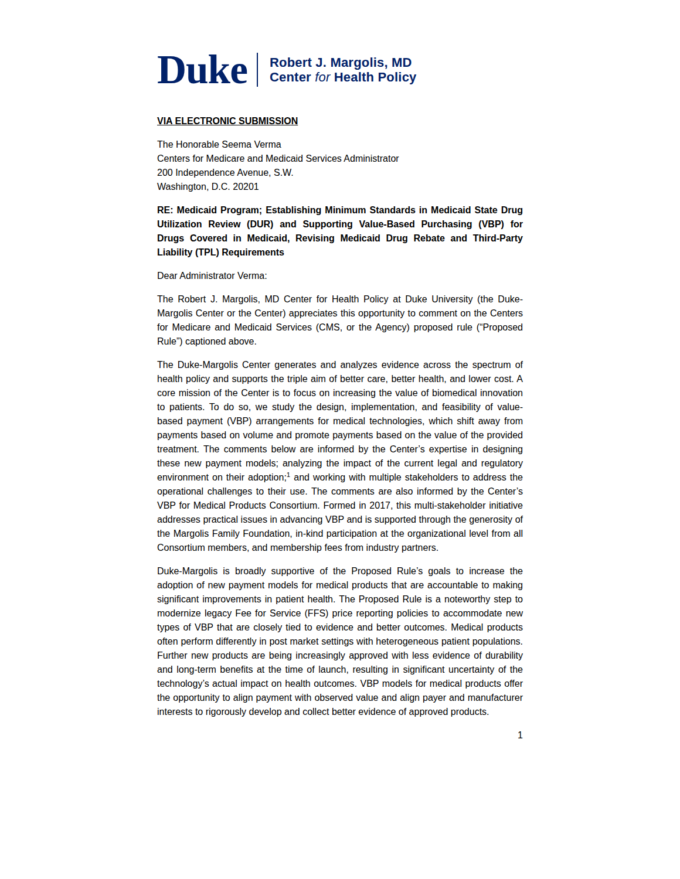Duke
Robert J. Margolis, MD
Center for Health Policy
VIA ELECTRONIC SUBMISSION
The Honorable Seema Verma
Centers for Medicare and Medicaid Services Administrator
200 Independence Avenue, S.W.
Washington, D.C. 20201
RE: Medicaid Program; Establishing Minimum Standards in Medicaid State Drug Utilization Review (DUR) and Supporting Value-Based Purchasing (VBP) for Drugs Covered in Medicaid, Revising Medicaid Drug Rebate and Third-Party Liability (TPL) Requirements
Dear Administrator Verma:
The Robert J. Margolis, MD Center for Health Policy at Duke University (the Duke-Margolis Center or the Center) appreciates this opportunity to comment on the Centers for Medicare and Medicaid Services (CMS, or the Agency) proposed rule (“Proposed Rule”) captioned above.
The Duke-Margolis Center generates and analyzes evidence across the spectrum of health policy and supports the triple aim of better care, better health, and lower cost. A core mission of the Center is to focus on increasing the value of biomedical innovation to patients. To do so, we study the design, implementation, and feasibility of value-based payment (VBP) arrangements for medical technologies, which shift away from payments based on volume and promote payments based on the value of the provided treatment. The comments below are informed by the Center’s expertise in designing these new payment models; analyzing the impact of the current legal and regulatory environment on their adoption;1 and working with multiple stakeholders to address the operational challenges to their use. The comments are also informed by the Center’s VBP for Medical Products Consortium. Formed in 2017, this multi-stakeholder initiative addresses practical issues in advancing VBP and is supported through the generosity of the Margolis Family Foundation, in-kind participation at the organizational level from all Consortium members, and membership fees from industry partners.
Duke-Margolis is broadly supportive of the Proposed Rule’s goals to increase the adoption of new payment models for medical products that are accountable to making significant improvements in patient health. The Proposed Rule is a noteworthy step to modernize legacy Fee for Service (FFS) price reporting policies to accommodate new types of VBP that are closely tied to evidence and better outcomes. Medical products often perform differently in post market settings with heterogeneous patient populations. Further new products are being increasingly approved with less evidence of durability and long-term benefits at the time of launch, resulting in significant uncertainty of the technology’s actual impact on health outcomes. VBP models for medical products offer the opportunity to align payment with observed value and align payer and manufacturer interests to rigorously develop and collect better evidence of approved products.
1